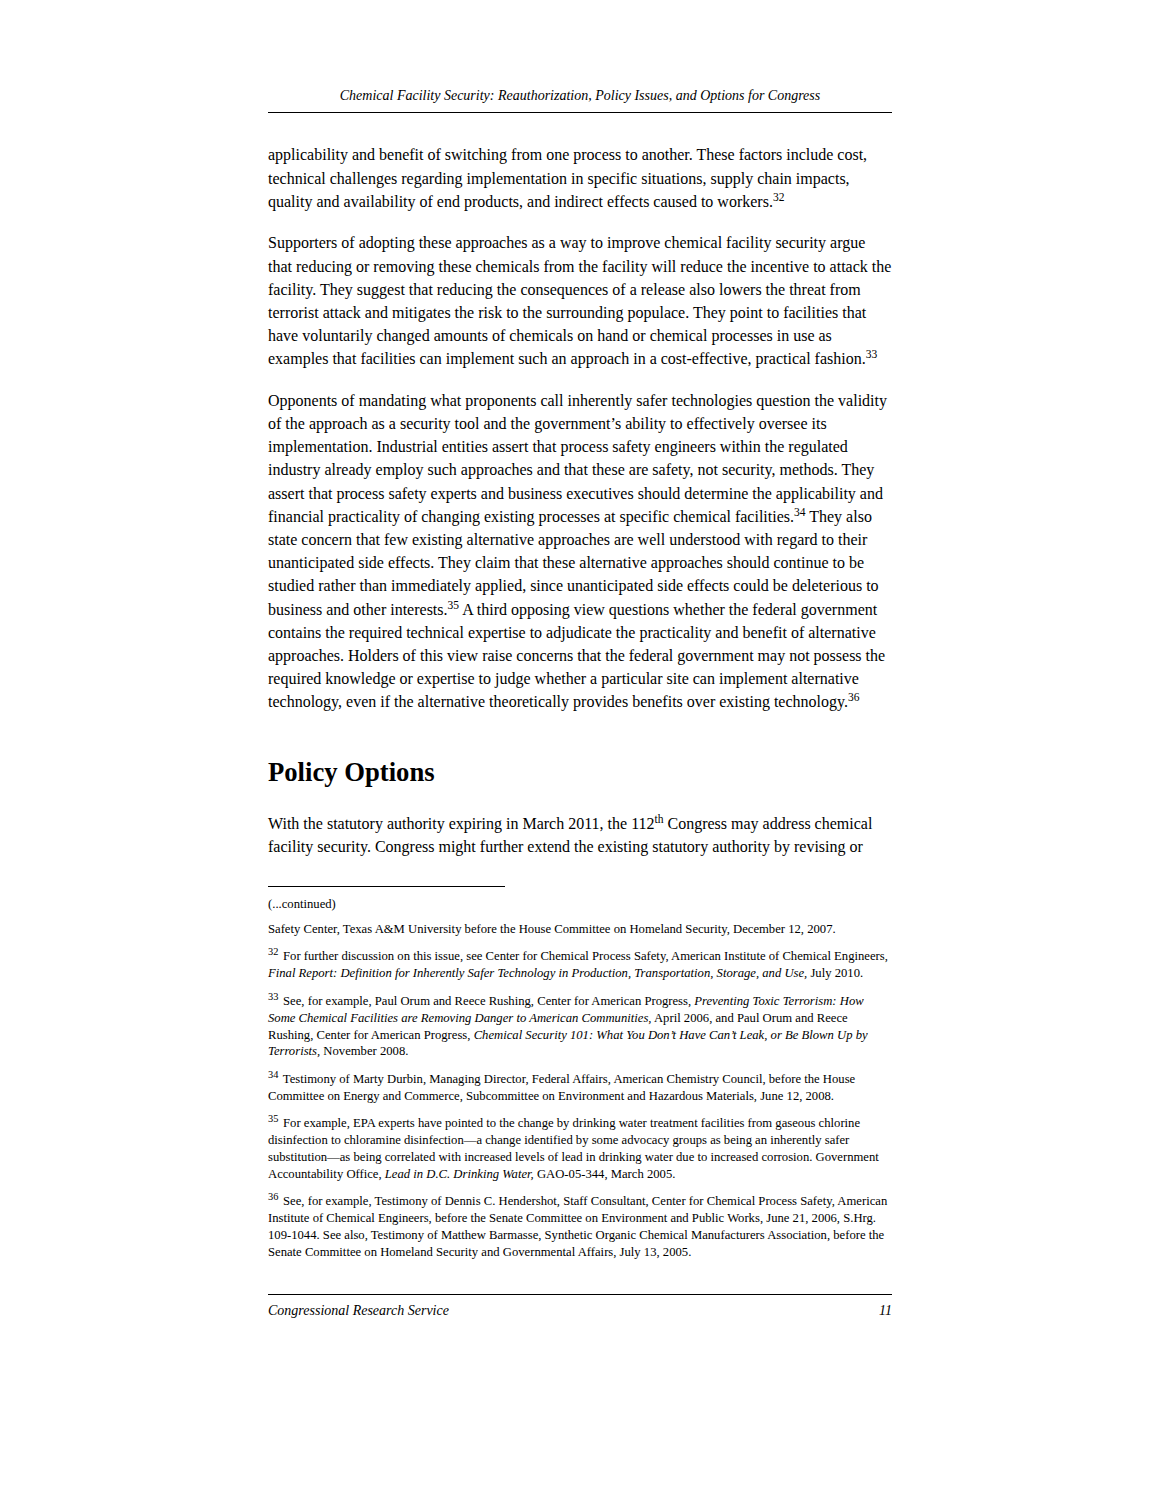Chemical Facility Security: Reauthorization, Policy Issues, and Options for Congress
applicability and benefit of switching from one process to another. These factors include cost, technical challenges regarding implementation in specific situations, supply chain impacts, quality and availability of end products, and indirect effects caused to workers.32
Supporters of adopting these approaches as a way to improve chemical facility security argue that reducing or removing these chemicals from the facility will reduce the incentive to attack the facility. They suggest that reducing the consequences of a release also lowers the threat from terrorist attack and mitigates the risk to the surrounding populace. They point to facilities that have voluntarily changed amounts of chemicals on hand or chemical processes in use as examples that facilities can implement such an approach in a cost-effective, practical fashion.33
Opponents of mandating what proponents call inherently safer technologies question the validity of the approach as a security tool and the government’s ability to effectively oversee its implementation. Industrial entities assert that process safety engineers within the regulated industry already employ such approaches and that these are safety, not security, methods. They assert that process safety experts and business executives should determine the applicability and financial practicality of changing existing processes at specific chemical facilities.34 They also state concern that few existing alternative approaches are well understood with regard to their unanticipated side effects. They claim that these alternative approaches should continue to be studied rather than immediately applied, since unanticipated side effects could be deleterious to business and other interests.35 A third opposing view questions whether the federal government contains the required technical expertise to adjudicate the practicality and benefit of alternative approaches. Holders of this view raise concerns that the federal government may not possess the required knowledge or expertise to judge whether a particular site can implement alternative technology, even if the alternative theoretically provides benefits over existing technology.36
Policy Options
With the statutory authority expiring in March 2011, the 112th Congress may address chemical facility security. Congress might further extend the existing statutory authority by revising or
(...continued)
Safety Center, Texas A&M University before the House Committee on Homeland Security, December 12, 2007.
32 For further discussion on this issue, see Center for Chemical Process Safety, American Institute of Chemical Engineers, Final Report: Definition for Inherently Safer Technology in Production, Transportation, Storage, and Use, July 2010.
33 See, for example, Paul Orum and Reece Rushing, Center for American Progress, Preventing Toxic Terrorism: How Some Chemical Facilities are Removing Danger to American Communities, April 2006, and Paul Orum and Reece Rushing, Center for American Progress, Chemical Security 101: What You Don’t Have Can’t Leak, or Be Blown Up by Terrorists, November 2008.
34 Testimony of Marty Durbin, Managing Director, Federal Affairs, American Chemistry Council, before the House Committee on Energy and Commerce, Subcommittee on Environment and Hazardous Materials, June 12, 2008.
35 For example, EPA experts have pointed to the change by drinking water treatment facilities from gaseous chlorine disinfection to chloramine disinfection—a change identified by some advocacy groups as being an inherently safer substitution—as being correlated with increased levels of lead in drinking water due to increased corrosion. Government Accountability Office, Lead in D.C. Drinking Water, GAO-05-344, March 2005.
36 See, for example, Testimony of Dennis C. Hendershot, Staff Consultant, Center for Chemical Process Safety, American Institute of Chemical Engineers, before the Senate Committee on Environment and Public Works, June 21, 2006, S.Hrg. 109-1044. See also, Testimony of Matthew Barmasse, Synthetic Organic Chemical Manufacturers Association, before the Senate Committee on Homeland Security and Governmental Affairs, July 13, 2005.
Congressional Research Service 11